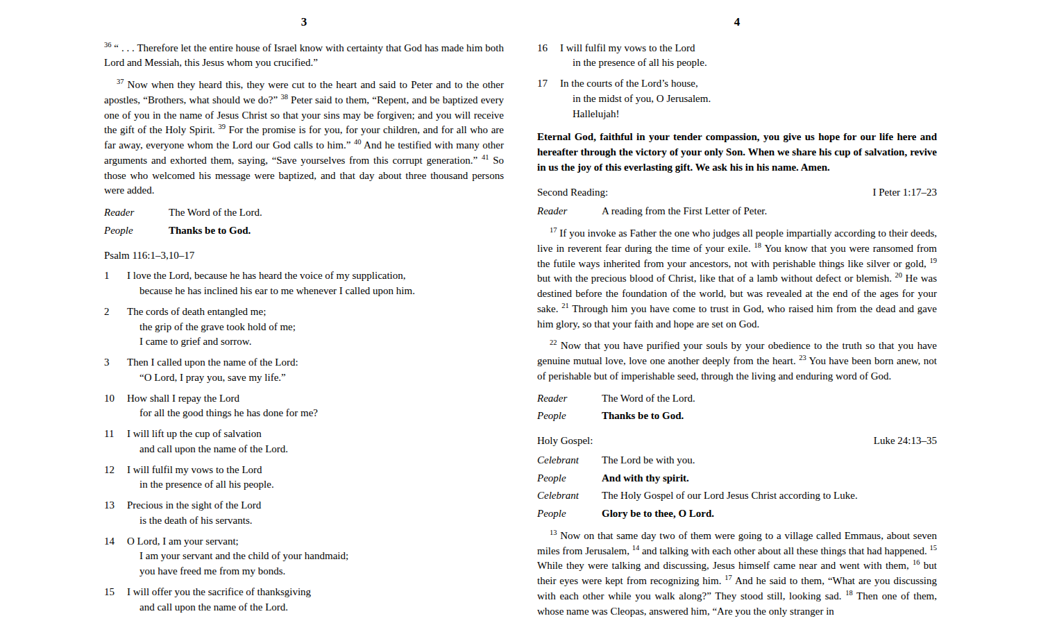3
36 “ . . . Therefore let the entire house of Israel know with certainty that God has made him both Lord and Messiah, this Jesus whom you crucified.”
37 Now when they heard this, they were cut to the heart and said to Peter and to the other apostles, “Brothers, what should we do?” 38 Peter said to them, “Repent, and be baptized every one of you in the name of Jesus Christ so that your sins may be forgiven; and you will receive the gift of the Holy Spirit. 39 For the promise is for you, for your children, and for all who are far away, everyone whom the Lord our God calls to him.” 40 And he testified with many other arguments and exhorted them, saying, “Save yourselves from this corrupt generation.” 41 So those who welcomed his message were baptized, and that day about three thousand persons were added.
Reader The Word of the Lord.
People Thanks be to God.
Psalm 116:1–3,10–17
1
I love the Lord, because he has heard the voice of my supplication,
because he has inclined his ear to me whenever I called upon him.
2
The cords of death entangled me;
the grip of the grave took hold of me;
I came to grief and sorrow.
3
Then I called upon the name of the Lord:
“O Lord, I pray you, save my life.”
10
How shall I repay the Lord
for all the good things he has done for me?
11
I will lift up the cup of salvation
and call upon the name of the Lord.
12
I will fulfil my vows to the Lord
in the presence of all his people.
13
Precious in the sight of the Lord
is the death of his servants.
14
O Lord, I am your servant;
I am your servant and the child of your handmaid;
you have freed me from my bonds.
15
I will offer you the sacrifice of thanksgiving
and call upon the name of the Lord.
4
16
I will fulfil my vows to the Lord
in the presence of all his people.
17
In the courts of the Lord’s house,
in the midst of you, O Jerusalem.
Hallelujah!
Eternal God, faithful in your tender compassion, you give us hope for our life here and hereafter through the victory of your only Son. When we share his cup of salvation, revive in us the joy of this everlasting gift. We ask his in his name. Amen.
Second Reading: I Peter 1:17–23
Reader A reading from the First Letter of Peter.
17 If you invoke as Father the one who judges all people impartially according to their deeds, live in reverent fear during the time of your exile. 18 You know that you were ransomed from the futile ways inherited from your ancestors, not with perishable things like silver or gold, 19 but with the precious blood of Christ, like that of a lamb without defect or blemish. 20 He was destined before the foundation of the world, but was revealed at the end of the ages for your sake. 21 Through him you have come to trust in God, who raised him from the dead and gave him glory, so that your faith and hope are set on God.
22 Now that you have purified your souls by your obedience to the truth so that you have genuine mutual love, love one another deeply from the heart. 23 You have been born anew, not of perishable but of imperishable seed, through the living and enduring word of God.
Reader The Word of the Lord.
People Thanks be to God.
Holy Gospel: Luke 24:13–35
Celebrant The Lord be with you.
People And with thy spirit.
Celebrant The Holy Gospel of our Lord Jesus Christ according to Luke.
People Glory be to thee, O Lord.
13 Now on that same day two of them were going to a village called Emmaus, about seven miles from Jerusalem, 14 and talking with each other about all these things that had happened. 15 While they were talking and discussing, Jesus himself came near and went with them, 16 but their eyes were kept from recognizing him. 17 And he said to them, “What are you discussing with each other while you walk along?” They stood still, looking sad. 18 Then one of them, whose name was Cleopas, answered him, “Are you the only stranger in